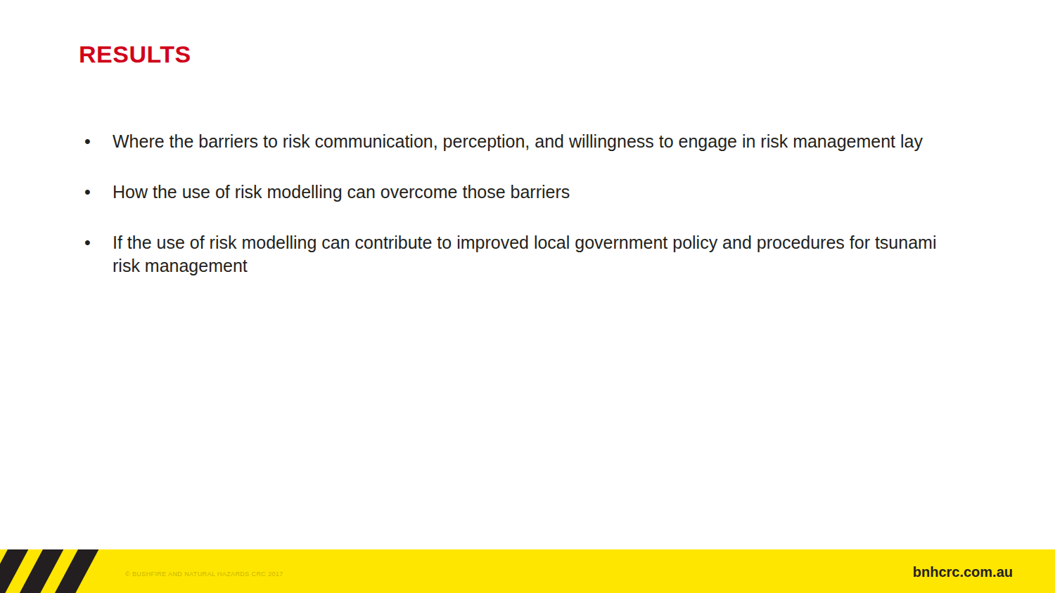RESULTS
Where the barriers to risk communication, perception, and willingness to engage in risk management lay
How the use of risk modelling can overcome those barriers
If the use of risk modelling can contribute to improved local government policy and procedures for tsunami risk management
© Bushfire and Natural Hazards CRC 2017
bnhcrc.com.au